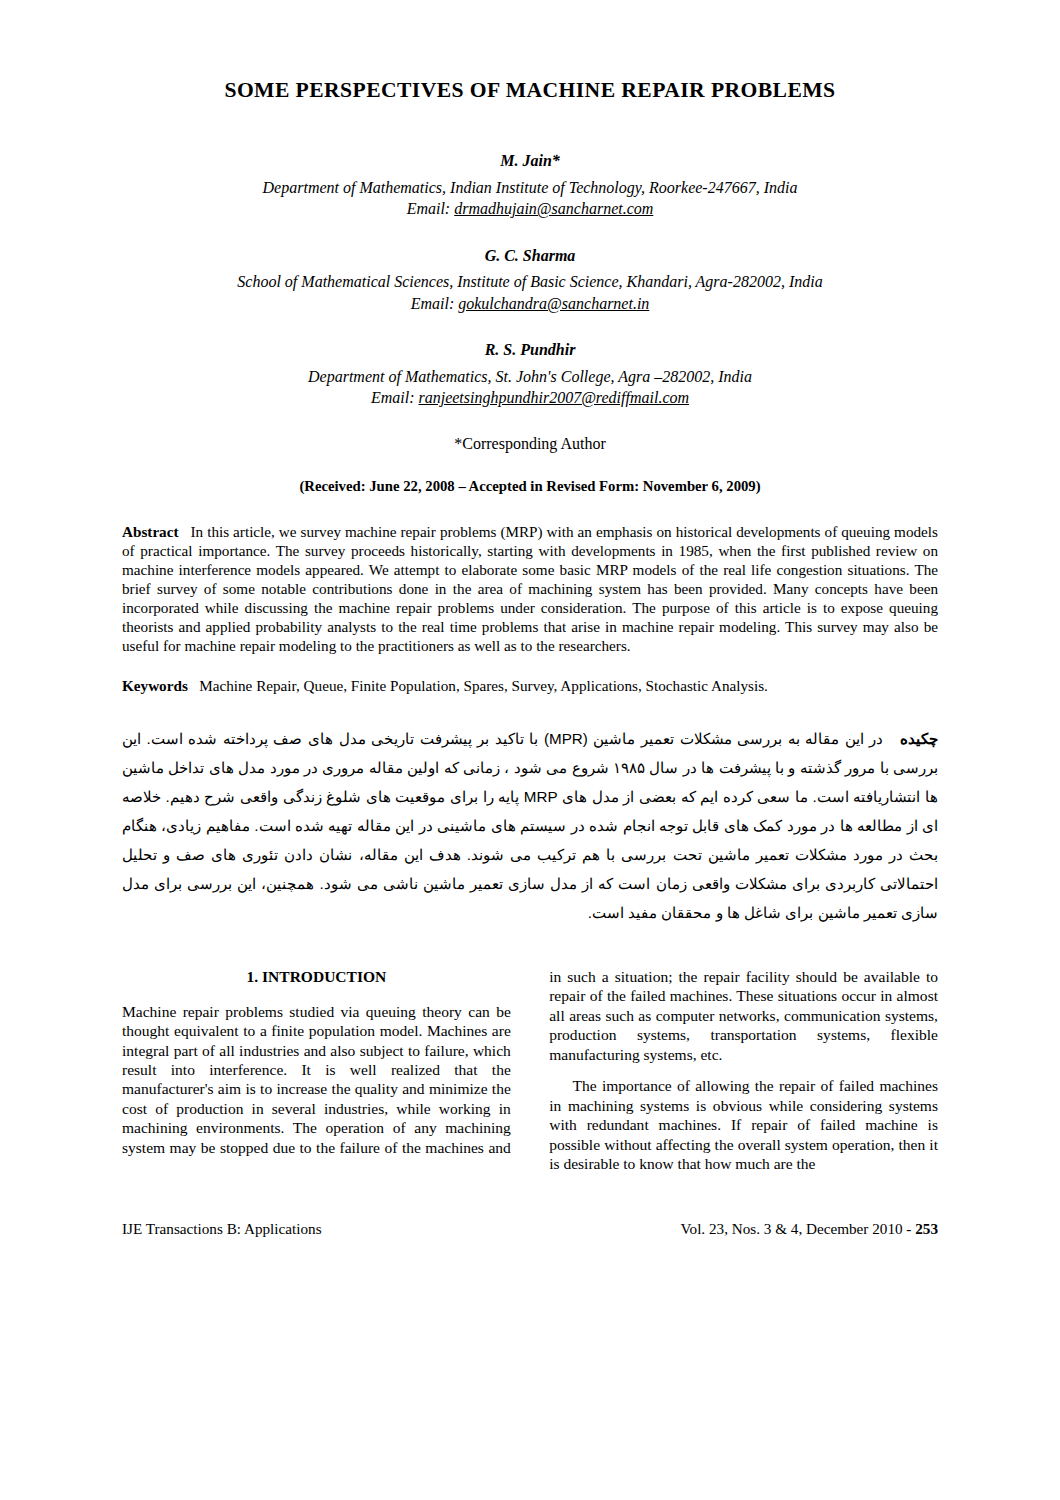SOME PERSPECTIVES OF MACHINE REPAIR PROBLEMS
M. Jain*
Department of Mathematics, Indian Institute of Technology, Roorkee-247667, India
Email: drmadhujain@sancharnet.com
G. C. Sharma
School of Mathematical Sciences, Institute of Basic Science, Khandari, Agra-282002, India
Email: gokulchandra@sancharnet.in
R. S. Pundhir
Department of Mathematics, St. John's College, Agra –282002, India
Email: ranjeetsinghpundhir2007@rediffmail.com
*Corresponding Author
(Received: June 22, 2008 – Accepted in Revised Form: November 6, 2009)
Abstract In this article, we survey machine repair problems (MRP) with an emphasis on historical developments of queuing models of practical importance. The survey proceeds historically, starting with developments in 1985, when the first published review on machine interference models appeared. We attempt to elaborate some basic MRP models of the real life congestion situations. The brief survey of some notable contributions done in the area of machining system has been provided. Many concepts have been incorporated while discussing the machine repair problems under consideration. The purpose of this article is to expose queuing theorists and applied probability analysts to the real time problems that arise in machine repair modeling. This survey may also be useful for machine repair modeling to the practitioners as well as to the researchers.
Keywords Machine Repair, Queue, Finite Population, Spares, Survey, Applications, Stochastic Analysis.
چکیده در این مقاله به بررسی مشکلات تعمیر ماشین (MPR) با تاکید بر پیشرفت تاریخی مدل های صف پرداخته شده است. این بررسی با مرور گذشته و با پیشرفت ها در سال ۱۹۸۵ شروع می شود ، زمانی که اولین مقاله مروری در مورد مدل های تداخل ماشین ها انتشاریافته است. ما سعی کرده ایم که بعضی از مدل های MRP پایه را برای موقعیت های شلوغ زندگی واقعی شرح دهیم. خلاصه ای از مطالعه ها در مورد کمک های قابل توجه انجام شده در سیستم های ماشینی در این مقاله تهیه شده است. مفاهیم زیادی، هنگام بحث در مورد مشکلات تعمیر ماشین تحت بررسی با هم ترکیب می شوند. هدف این مقاله، نشان دادن تئوری های صف و تحلیل احتمالاتی کاربردی برای مشکلات واقعی زمان است که از مدل سازی تعمیر ماشین ناشی می شود. همچنین، این بررسی برای مدل سازی تعمیر ماشین برای شاغل ها و محققان مفید است.
1. INTRODUCTION
Machine repair problems studied via queuing theory can be thought equivalent to a finite population model. Machines are integral part of all industries and also subject to failure, which result into interference. It is well realized that the manufacturer's aim is to increase the quality and minimize the cost of production in several industries, while working in machining environments. The operation of any machining system may be stopped due to the failure of the machines and in such a situation; the repair facility should be available to repair of the failed machines. These situations occur in almost all areas such as computer networks, communication systems, production systems, transportation systems, flexible manufacturing systems, etc.
The importance of allowing the repair of failed machines in machining systems is obvious while considering systems with redundant machines. If repair of failed machine is possible without affecting the overall system operation, then it is desirable to know that how much are the
IJE Transactions B: Applications
Vol. 23, Nos. 3 & 4, December 2010 - 253